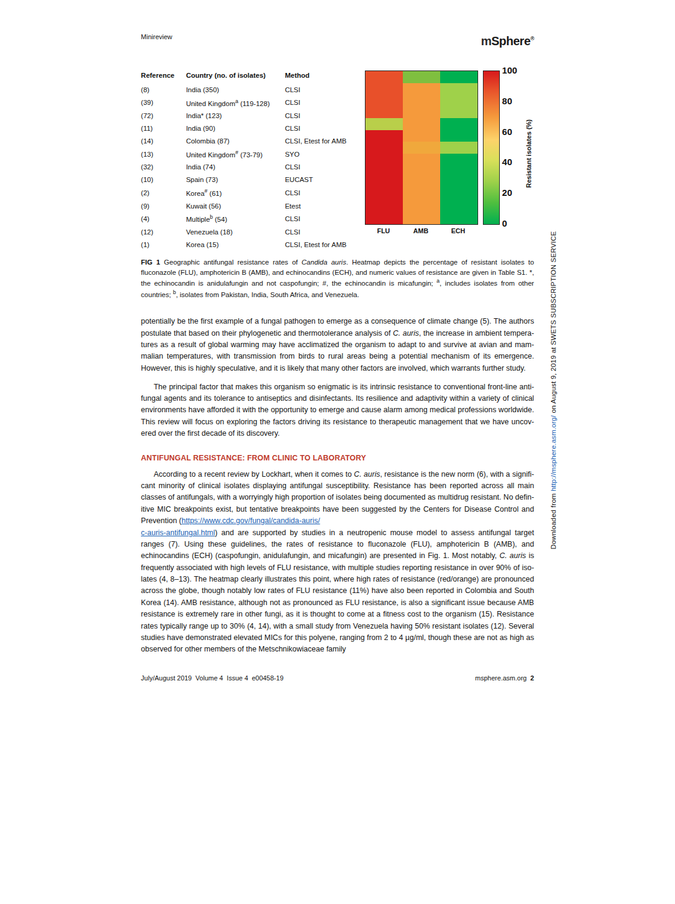Minireview
m Sphere®
Downloaded from http://msphere.asm.org/ on August 9, 2019 at SWETS SUBSCRIPTION SERVICE
| Reference | Country (no. of isolates) | Method |
| --- | --- | --- |
| (8) | India (350) | CLSI |
| (39) | United Kingdom a (119-128) | CLSI |
| (72) | India* (123) | CLSI |
| (11) | India (90) | CLSI |
| (14) | Colombia (87) | CLSI, Etest for AMB |
| (13) | United Kingdom # (73-79) | SYO |
| (32) | India (74) | CLSI |
| (10) | Spain (73) | EUCAST |
| (2) | Korea # (61) | CLSI |
| (9) | Kuwait (56) | Etest |
| (4) | Multiple b (54) | CLSI |
| (12) | Venezuela (18) | CLSI |
| (1) | Korea (15) | CLSI, Etest for AMB |
FLU AMB ECH
100 80 60 40 20 0
Resistant isolates (%)
FIG 1 Geographic antifungal resistance rates of Candida auris. Heatmap depicts the percentage of resistant isolates to fluconazole (FLU), amphotericin B (AMB), and echinocandins (ECH), and numeric values of resistance are given in Table S1. *, the echinocandin is anidulafungin and not caspofungin; #, the echinocandin is micafungin; a, includes isolates from other countries; b, isolates from Pakistan, India, South Africa, and Venezuela.
potentially be the first example of a fungal pathogen to emerge as a consequence of climate change (5). The authors postulate that based on their phylogenetic and thermotolerance analysis of C. auris, the increase in ambient temperatures as a result of global warming may have acclimatized the organism to adapt to and survive at avian and mammalian temperatures, with transmission from birds to rural areas being a potential mechanism of its emergence. However, this is highly speculative, and it is likely that many other factors are involved, which warrants further study.
The principal factor that makes this organism so enigmatic is its intrinsic resistance to conventional front-line antifungal agents and its tolerance to antiseptics and disinfectants. Its resilience and adaptivity within a variety of clinical environments have afforded it with the opportunity to emerge and cause alarm among medical professions worldwide. This review will focus on exploring the factors driving its resistance to therapeutic management that we have uncovered over the first decade of its discovery.
Antifungal resistance: from clinic to laboratory
According to a recent review by Lockhart, when it comes to C. auris, resistance is the new norm (6), with a significant minority of clinical isolates displaying antifungal susceptibility. Resistance has been reported across all main classes of antifungals, with a worryingly high proportion of isolates being documented as multidrug resistant. No definitive MIC breakpoints exist, but tentative breakpoints have been suggested by the Centers for Disease Control and Prevention (https://www.cdc.gov/fungal/candida-auris/
c-auris-antifungal.html) and are supported by studies in a neutropenic mouse model to assess antifungal target ranges (7). Using these guidelines, the rates of resistance to fluconazole (FLU), amphotericin B (AMB), and echinocandins (ECH) (caspofungin, anidulafungin, and micafungin) are presented in Fig. 1. Most notably, C. auris is frequently associated with high levels of FLU resistance, with multiple studies reporting resistance in over 90% of isolates (4, 8–13). The heatmap clearly illustrates this point, where high rates of resistance (red/orange) are pronounced across the globe, though notably low rates of FLU resistance (11%) have also been reported in Colombia and South Korea (14). AMB resistance, although not as pronounced as FLU resistance, is also a significant issue because AMB resistance is extremely rare in other fungi, as it is thought to come at a fitness cost to the organism (15). Resistance rates typically range up to 30% (4, 14), with a small study from Venezuela having 50% resistant isolates (12). Several studies have demonstrated elevated MICs for this polyene, ranging from 2 to 4 µg/ml, though these are not as high as observed for other members of the Metschnikowiaceae family
July/August 2019 Volume 4 Issue 4 e00458-19
msphere.asm.org 2